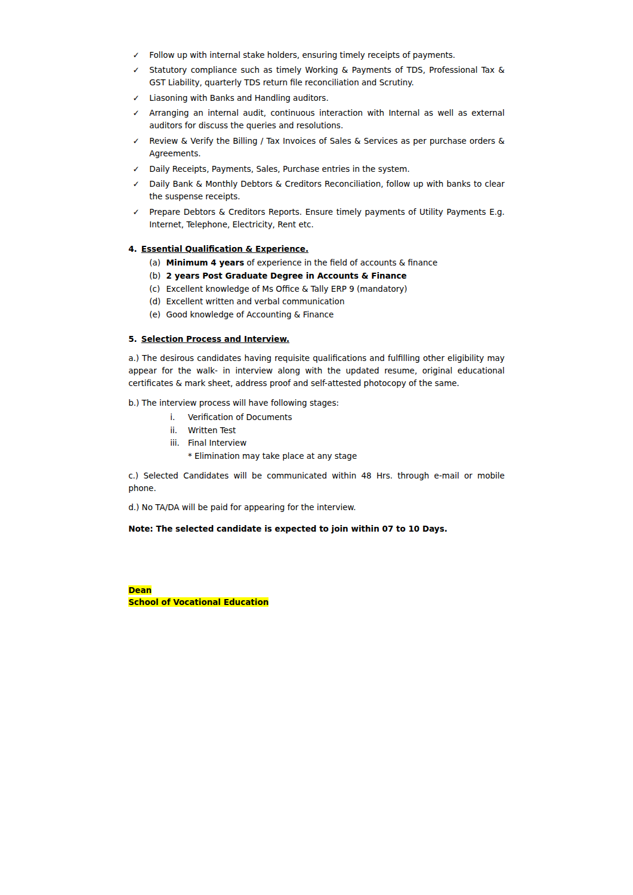Follow up with internal stake holders, ensuring timely receipts of payments.
Statutory compliance such as timely Working & Payments of TDS, Professional Tax & GST Liability, quarterly TDS return file reconciliation and Scrutiny.
Liasoning with Banks and Handling auditors.
Arranging an internal audit, continuous interaction with Internal as well as external auditors for discuss the queries and resolutions.
Review & Verify the Billing / Tax Invoices of Sales & Services as per purchase orders & Agreements.
Daily Receipts, Payments, Sales, Purchase entries in the system.
Daily Bank & Monthly Debtors & Creditors Reconciliation, follow up with banks to clear the suspense receipts.
Prepare Debtors & Creditors Reports. Ensure timely payments of Utility Payments E.g. Internet, Telephone, Electricity, Rent etc.
4. Essential Qualification & Experience.
(a) Minimum 4 years of experience in the field of accounts & finance
(b) 2 years Post Graduate Degree in Accounts & Finance
(c) Excellent knowledge of Ms Office & Tally ERP 9 (mandatory)
(d) Excellent written and verbal communication
(e) Good knowledge of Accounting & Finance
5. Selection Process and Interview.
a.) The desirous candidates having requisite qualifications and fulfilling other eligibility may appear for the walk- in interview along with the updated resume, original educational certificates & mark sheet, address proof and self-attested photocopy of the same.
b.) The interview process will have following stages:
i. Verification of Documents
ii. Written Test
iii. Final Interview
* Elimination may take place at any stage
c.) Selected Candidates will be communicated within 48 Hrs. through e-mail or mobile phone.
d.) No TA/DA will be paid for appearing for the interview.
Note: The selected candidate is expected to join within 07 to 10 Days.
Dean
School of Vocational Education